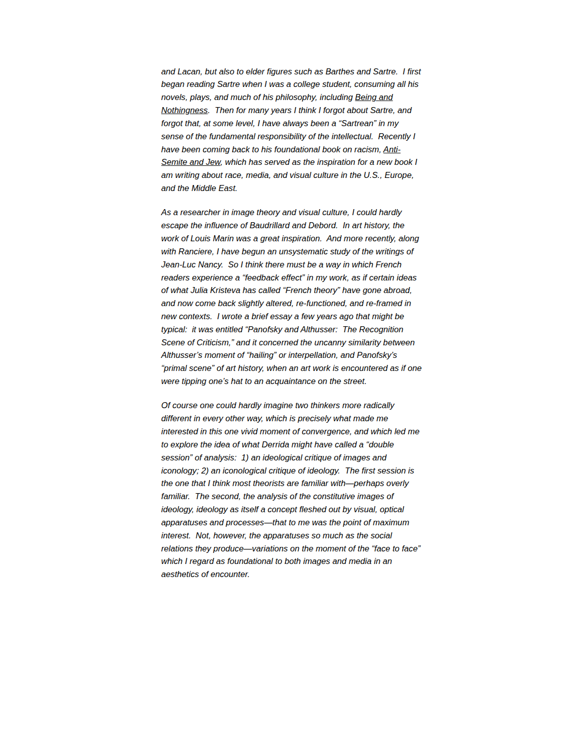and Lacan, but also to elder figures such as Barthes and Sartre. I first began reading Sartre when I was a college student, consuming all his novels, plays, and much of his philosophy, including Being and Nothingness. Then for many years I think I forgot about Sartre, and forgot that, at some level, I have always been a “Sartrean” in my sense of the fundamental responsibility of the intellectual. Recently I have been coming back to his foundational book on racism, Anti-Semite and Jew, which has served as the inspiration for a new book I am writing about race, media, and visual culture in the U.S., Europe, and the Middle East.
As a researcher in image theory and visual culture, I could hardly escape the influence of Baudrillard and Debord. In art history, the work of Louis Marin was a great inspiration. And more recently, along with Ranciere, I have begun an unsystematic study of the writings of Jean-Luc Nancy. So I think there must be a way in which French readers experience a “feedback effect” in my work, as if certain ideas of what Julia Kristeva has called “French theory” have gone abroad, and now come back slightly altered, re-functioned, and re-framed in new contexts. I wrote a brief essay a few years ago that might be typical: it was entitled “Panofsky and Althusser: The Recognition Scene of Criticism,” and it concerned the uncanny similarity between Althusser’s moment of “hailing” or interpellation, and Panofsky’s “primal scene” of art history, when an art work is encountered as if one were tipping one’s hat to an acquaintance on the street.
Of course one could hardly imagine two thinkers more radically different in every other way, which is precisely what made me interested in this one vivid moment of convergence, and which led me to explore the idea of what Derrida might have called a “double session” of analysis: 1) an ideological critique of images and iconology; 2) an iconological critique of ideology. The first session is the one that I think most theorists are familiar with—perhaps overly familiar. The second, the analysis of the constitutive images of ideology, ideology as itself a concept fleshed out by visual, optical apparatuses and processes—that to me was the point of maximum interest. Not, however, the apparatuses so much as the social relations they produce—variations on the moment of the “face to face” which I regard as foundational to both images and media in an aesthetics of encounter.